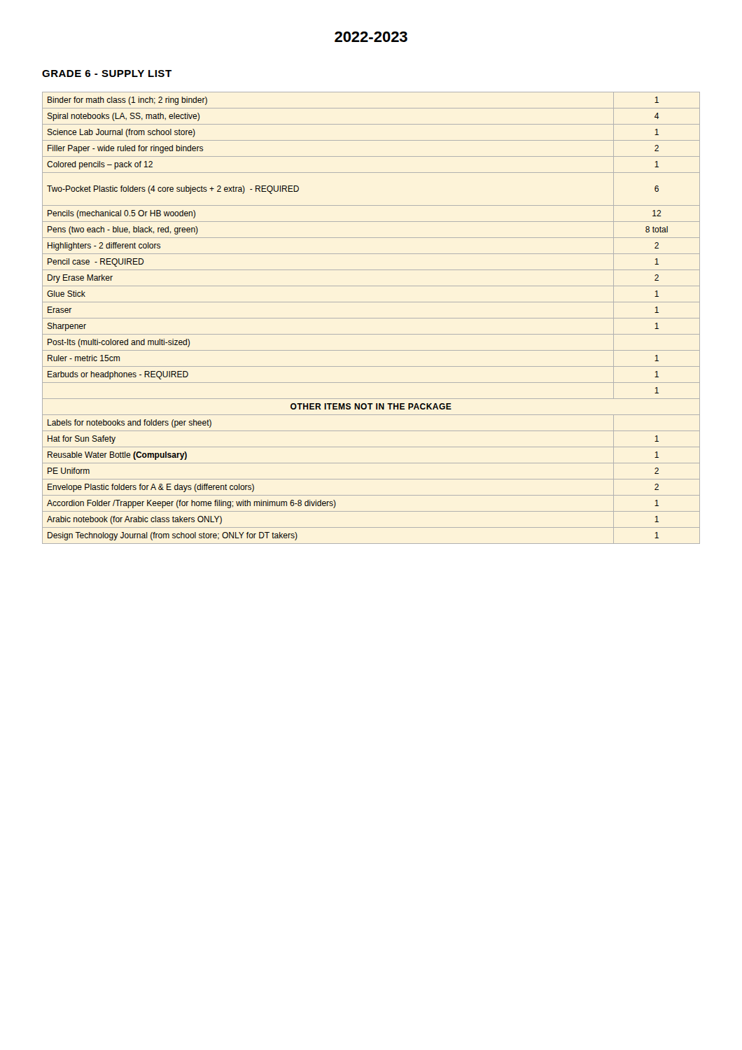2022-2023
GRADE 6 - SUPPLY LIST
| Binder for math class (1 inch; 2 ring binder) | 1 |
| Spiral notebooks (LA, SS, math, elective) | 4 |
| Science Lab Journal (from school store) | 1 |
| Filler Paper - wide ruled for ringed binders | 2 |
| Colored pencils – pack of 12 | 1 |
| Two-Pocket Plastic folders (4 core subjects + 2 extra) - REQUIRED | 6 |
| Pencils (mechanical 0.5 Or HB wooden) | 12 |
| Pens (two each - blue, black, red, green) | 8 total |
| Highlighters - 2 different colors | 2 |
| Pencil case - REQUIRED | 1 |
| Dry Erase Marker | 2 |
| Glue Stick | 1 |
| Eraser | 1 |
| Sharpener | 1 |
| Post-Its (multi-colored and multi-sized) | |
| Ruler - metric 15cm | 1 |
| Earbuds or headphones - REQUIRED | 1 |
| | 1 |
| OTHER ITEMS NOT IN THE PACKAGE |
| Labels for notebooks and folders (per sheet) | |
| Hat for Sun Safety | 1 |
| Reusable Water Bottle (Compulsary) | 1 |
| PE Uniform | 2 |
| Envelope Plastic folders for A & E days (different colors) | 2 |
| Accordion Folder /Trapper Keeper (for home filing; with minimum 6-8 dividers) | 1 |
| Arabic notebook (for Arabic class takers ONLY) | 1 |
| Design Technology Journal (from school store; ONLY for DT takers) | 1 |